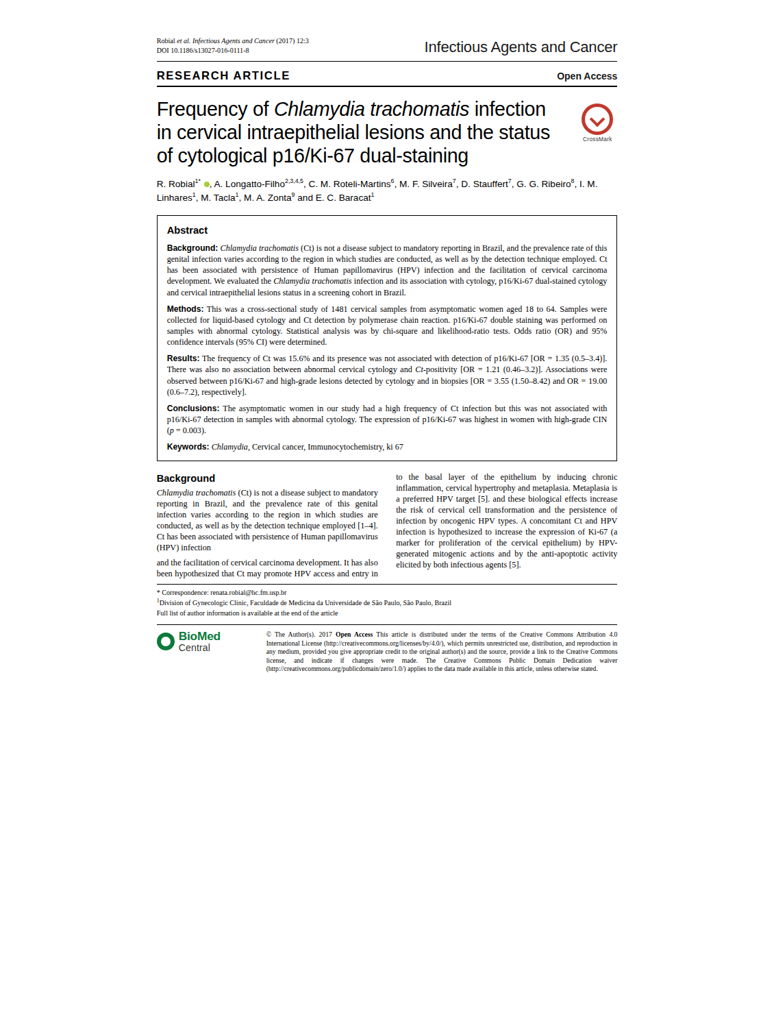Robial et al. Infectious Agents and Cancer (2017) 12:3
DOI 10.1186/s13027-016-0111-8
Infectious Agents and Cancer
Research Article
Open Access
CrossMark
Frequency of Chlamydia trachomatis infection in cervical intraepithelial lesions and the status of cytological p16/Ki-67 dual-staining
R. Robial1* , A. Longatto-Filho2,3,4,5, C. M. Roteli-Martins6, M. F. Silveira7, D. Stauffert7, G. G. Ribeiro8, I. M. Linhares1, M. Tacla1, M. A. Zonta9 and E. C. Baracat1
Abstract
Background: Chlamydia trachomatis (Ct) is not a disease subject to mandatory reporting in Brazil, and the prevalence rate of this genital infection varies according to the region in which studies are conducted, as well as by the detection technique employed. Ct has been associated with persistence of Human papillomavirus (HPV) infection and the facilitation of cervical carcinoma development. We evaluated the Chlamydia trachomatis infection and its association with cytology, p16/Ki-67 dual-stained cytology and cervical intraepithelial lesions status in a screening cohort in Brazil.
Methods: This was a cross-sectional study of 1481 cervical samples from asymptomatic women aged 18 to 64. Samples were collected for liquid-based cytology and Ct detection by polymerase chain reaction. p16/Ki-67 double staining was performed on samples with abnormal cytology. Statistical analysis was by chi-square and likelihood-ratio tests. Odds ratio (OR) and 95% confidence intervals (95% CI) were determined.
Results: The frequency of Ct was 15.6% and its presence was not associated with detection of p16/Ki-67 [OR = 1.35 (0.5–3.4)]. There was also no association between abnormal cervical cytology and Ct-positivity [OR = 1.21 (0.46–3.2)]. Associations were observed between p16/Ki-67 and high-grade lesions detected by cytology and in biopsies [OR = 3.55 (1.50–8.42) and OR = 19.00 (0.6–7.2), respectively].
Conclusions: The asymptomatic women in our study had a high frequency of Ct infection but this was not associated with p16/Ki-67 detection in samples with abnormal cytology. The expression of p16/Ki-67 was highest in women with high-grade CIN (p = 0.003).
Keywords: Chlamydia, Cervical cancer, Immunocytochemistry, ki 67
Background
Chlamydia trachomatis (Ct) is not a disease subject to mandatory reporting in Brazil, and the prevalence rate of this genital infection varies according to the region in which studies are conducted, as well as by the detection technique employed [1–4]. Ct has been associated with persistence of Human papillomavirus (HPV) infection
and the facilitation of cervical carcinoma development. It has also been hypothesized that Ct may promote HPV access and entry in to the basal layer of the epithelium by inducing chronic inflammation, cervical hypertrophy and metaplasia. Metaplasia is a preferred HPV target [5]. and these biological effects increase the risk of cervical cell transformation and the persistence of infection by oncogenic HPV types. A concomitant Ct and HPV infection is hypothesized to increase the expression of Ki-67 (a marker for proliferation of the cervical epithelium) by HPV-generated mitogenic actions and by the anti-apoptotic activity elicited by both infectious agents [5].
* Correspondence: renata.robial@hc.fm.usp.br
1Division of Gynecologic Clinic, Faculdade de Medicina da Universidade de São Paulo, São Paulo, Brazil
Full list of author information is available at the end of the article
BioMed
Central
© The Author(s). 2017 Open Access This article is distributed under the terms of the Creative Commons Attribution 4.0 International License (http://creativecommons.org/licenses/by/4.0/), which permits unrestricted use, distribution, and reproduction in any medium, provided you give appropriate credit to the original author(s) and the source, provide a link to the Creative Commons license, and indicate if changes were made. The Creative Commons Public Domain Dedication waiver (http://creativecommons.org/publicdomain/zero/1.0/) applies to the data made available in this article, unless otherwise stated.